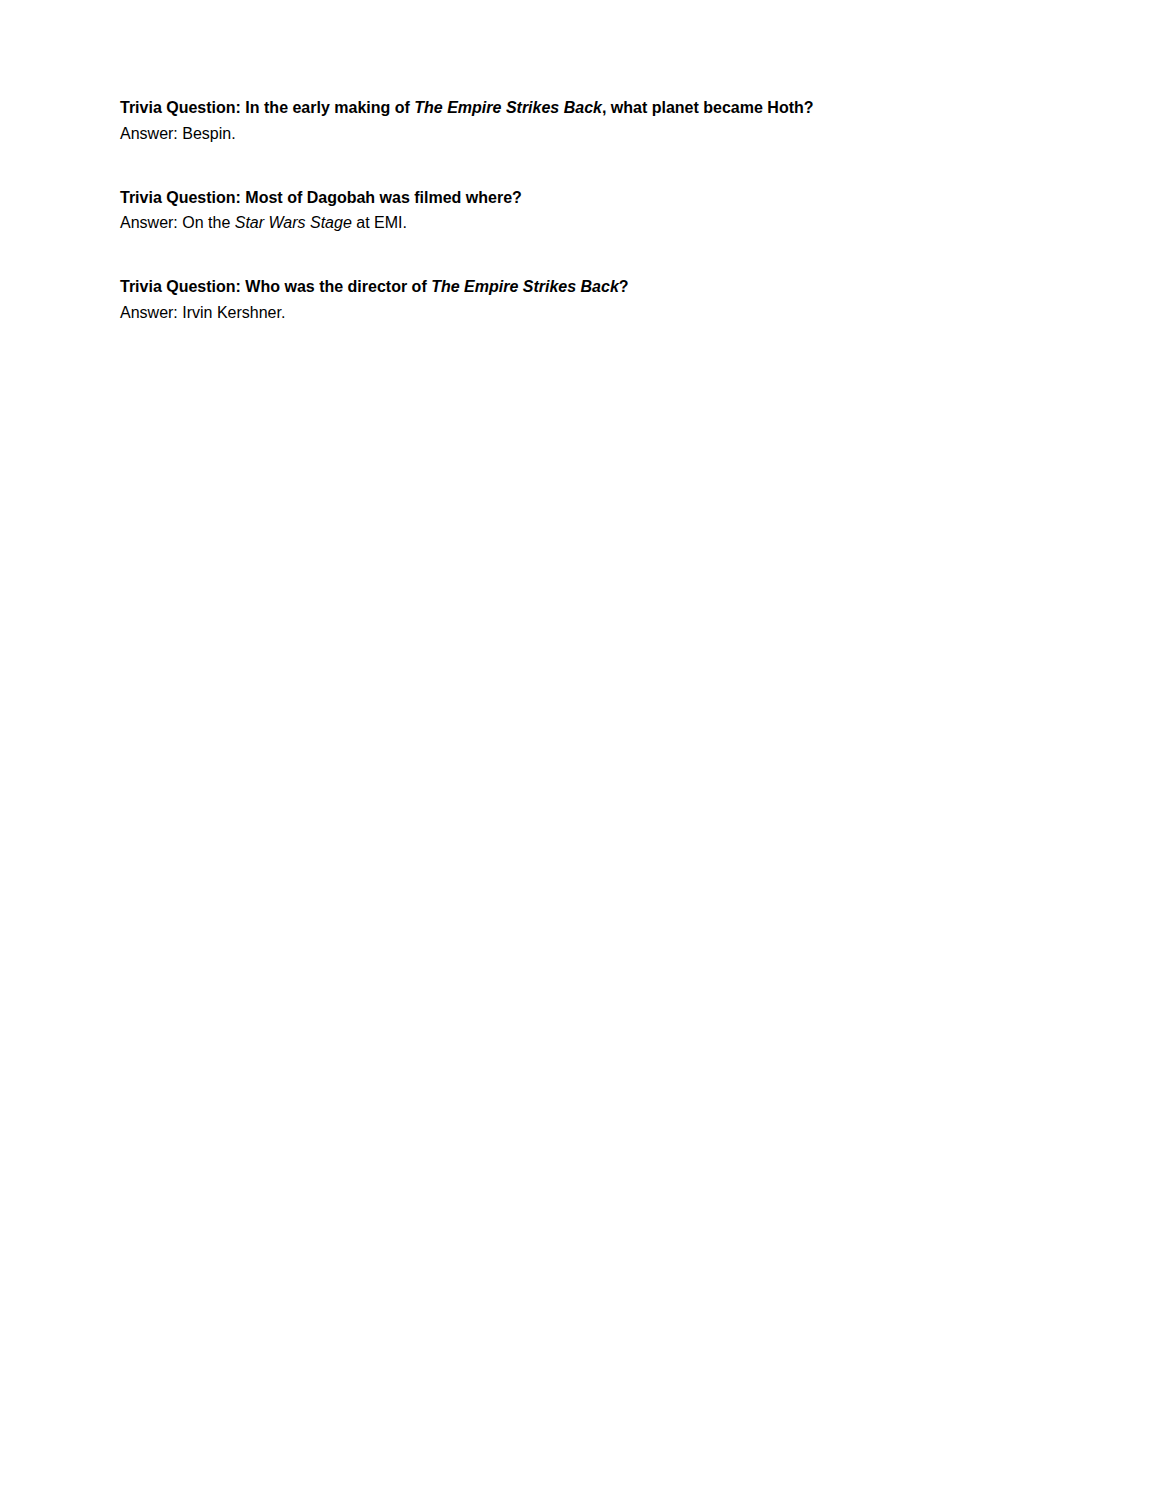Trivia Question: In the early making of The Empire Strikes Back, what planet became Hoth?
Answer: Bespin.
Trivia Question: Most of Dagobah was filmed where?
Answer: On the Star Wars Stage at EMI.
Trivia Question: Who was the director of The Empire Strikes Back?
Answer: Irvin Kershner.